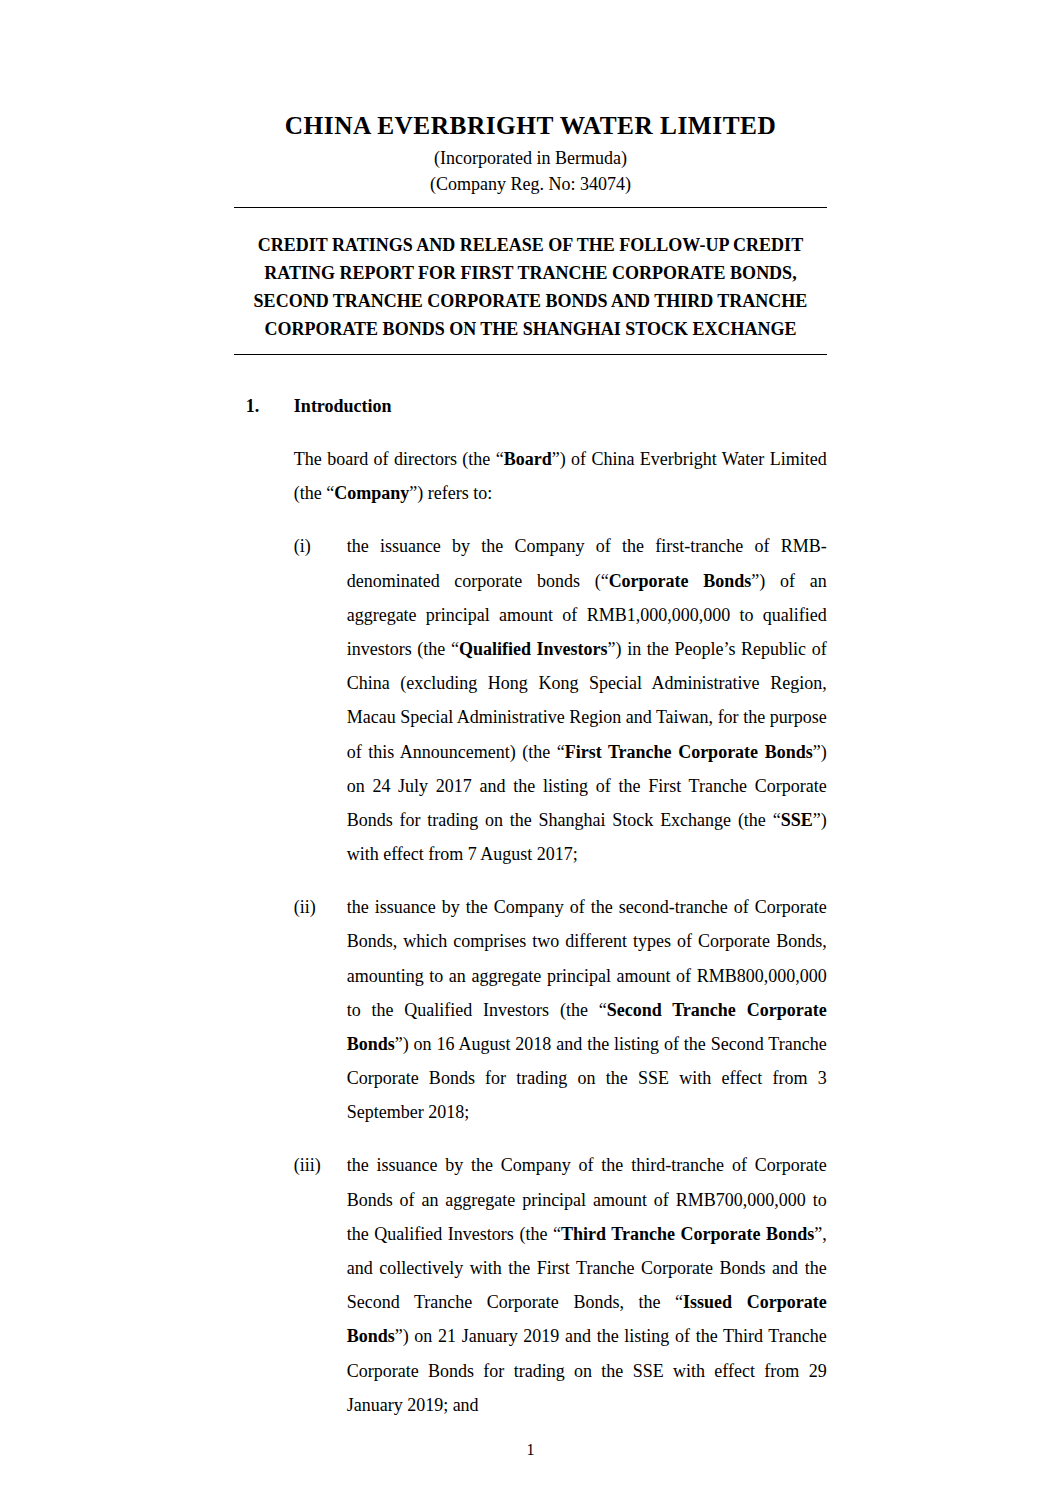CHINA EVERBRIGHT WATER LIMITED
(Incorporated in Bermuda)
(Company Reg. No: 34074)
Credit Ratings and Release of the Follow-up Credit
Rating Report for First Tranche Corporate Bonds,
Second Tranche Corporate Bonds and Third Tranche
Corporate Bonds on the Shanghai Stock Exchange
1.
Introduction
The board of directors (the “Board”) of China Everbright Water Limited (the “Company”) refers to:
(i)
the issuance by the Company of the first-tranche of RMB-denominated corporate bonds (“Corporate Bonds”) of an aggregate principal amount of RMB1,000,000,000 to qualified investors (the “Qualified Investors”) in the People’s Republic of China (excluding Hong Kong Special Administrative Region, Macau Special Administrative Region and Taiwan, for the purpose of this Announcement) (the “First Tranche Corporate Bonds”) on 24 July 2017 and the listing of the First Tranche Corporate Bonds for trading on the Shanghai Stock Exchange (the “SSE”) with effect from 7 August 2017;
(ii)
the issuance by the Company of the second-tranche of Corporate Bonds, which comprises two different types of Corporate Bonds, amounting to an aggregate principal amount of RMB800,000,000 to the Qualified Investors (the “Second Tranche Corporate Bonds”) on 16 August 2018 and the listing of the Second Tranche Corporate Bonds for trading on the SSE with effect from 3 September 2018;
(iii)
the issuance by the Company of the third-tranche of Corporate Bonds of an aggregate principal amount of RMB700,000,000 to the Qualified Investors (the “Third Tranche Corporate Bonds”, and collectively with the First Tranche Corporate Bonds and the Second Tranche Corporate Bonds, the “Issued Corporate Bonds”) on 21 January 2019 and the listing of the Third Tranche Corporate Bonds for trading on the SSE with effect from 29 January 2019; and
1